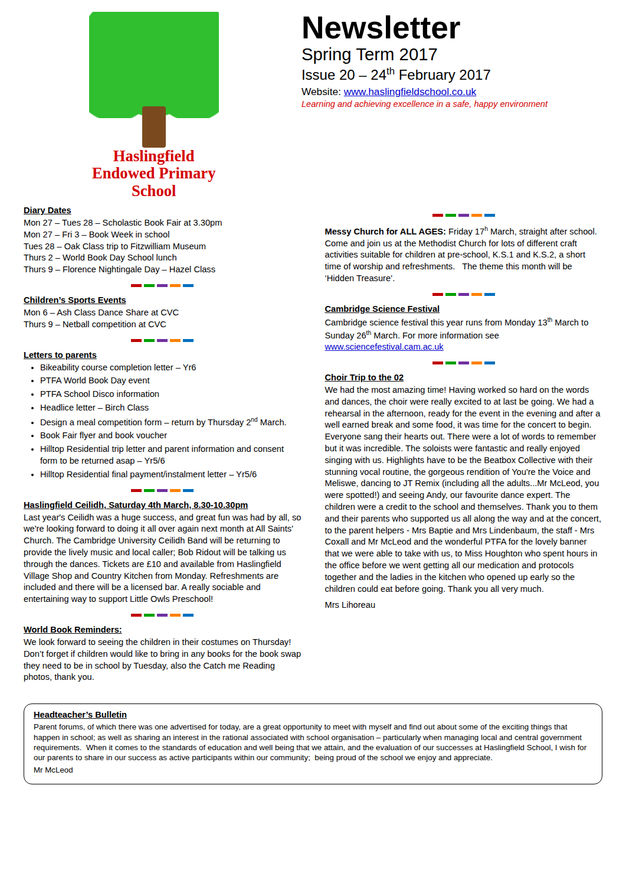Haslingfield
Endowed Primary
School
Newsletter
Spring Term 2017
Issue 20 – 24th February 2017
Website: www.haslingfieldschool.co.uk
Learning and achieving excellence in a safe, happy environment
Diary Dates
Mon 27 – Tues 28 – Scholastic Book Fair at 3.30pm
Mon 27 – Fri 3 – Book Week in school
Tues 28 – Oak Class trip to Fitzwilliam Museum
Thurs 2 – World Book Day School lunch
Thurs 9 – Florence Nightingale Day – Hazel Class
Children’s Sports Events
Mon 6 – Ash Class Dance Share at CVC
Thurs 9 – Netball competition at CVC
Letters to parents
Bikeability course completion letter – Yr6
PTFA World Book Day event
PTFA School Disco information
Headlice letter – Birch Class
Design a meal competition form – return by Thursday 2nd March.
Book Fair flyer and book voucher
Hilltop Residential trip letter and parent information and consent form to be returned asap – Yr5/6
Hilltop Residential final payment/instalment letter – Yr5/6
Haslingfield Ceilidh, Saturday 4th March, 8.30-10.30pm
Last year's Ceilidh was a huge success, and great fun was had by all, so we're looking forward to doing it all over again next month at All Saints' Church. The Cambridge University Ceilidh Band will be returning to provide the lively music and local caller; Bob Ridout will be talking us through the dances. Tickets are £10 and available from Haslingfield Village Shop and Country Kitchen from Monday. Refreshments are included and there will be a licensed bar. A really sociable and entertaining way to support Little Owls Preschool!
World Book Reminders:
We look forward to seeing the children in their costumes on Thursday! Don’t forget if children would like to bring in any books for the book swap they need to be in school by Tuesday, also the Catch me Reading photos, thank you.
Messy Church for ALL AGES: Friday 17h March, straight after school. Come and join us at the Methodist Church for lots of different craft activities suitable for children at pre-school, K.S.1 and K.S.2, a short time of worship and refreshments. The theme this month will be ‘Hidden Treasure’.
Cambridge Science Festival
Cambridge science festival this year runs from Monday 13th March to Sunday 26th March. For more information see www.sciencefestival.cam.ac.uk
Choir Trip to the 02
We had the most amazing time! Having worked so hard on the words and dances, the choir were really excited to at last be going. We had a rehearsal in the afternoon, ready for the event in the evening and after a well earned break and some food, it was time for the concert to begin. Everyone sang their hearts out. There were a lot of words to remember but it was incredible. The soloists were fantastic and really enjoyed singing with us. Highlights have to be the Beatbox Collective with their stunning vocal routine, the gorgeous rendition of You're the Voice and Meliswe, dancing to JT Remix (including all the adults...Mr McLeod, you were spotted!) and seeing Andy, our favourite dance expert. The children were a credit to the school and themselves. Thank you to them and their parents who supported us all along the way and at the concert, to the parent helpers - Mrs Baptie and Mrs Lindenbaum, the staff - Mrs Coxall and Mr McLeod and the wonderful PTFA for the lovely banner that we were able to take with us, to Miss Houghton who spent hours in the office before we went getting all our medication and protocols together and the ladies in the kitchen who opened up early so the children could eat before going. Thank you all very much.
Mrs Lihoreau
Headteacher’s Bulletin
Parent forums, of which there was one advertised for today, are a great opportunity to meet with myself and find out about some of the exciting things that happen in school; as well as sharing an interest in the rational associated with school organisation – particularly when managing local and central government requirements. When it comes to the standards of education and well being that we attain, and the evaluation of our successes at Haslingfield School, I wish for our parents to share in our success as active participants within our community; being proud of the school we enjoy and appreciate.
Mr McLeod